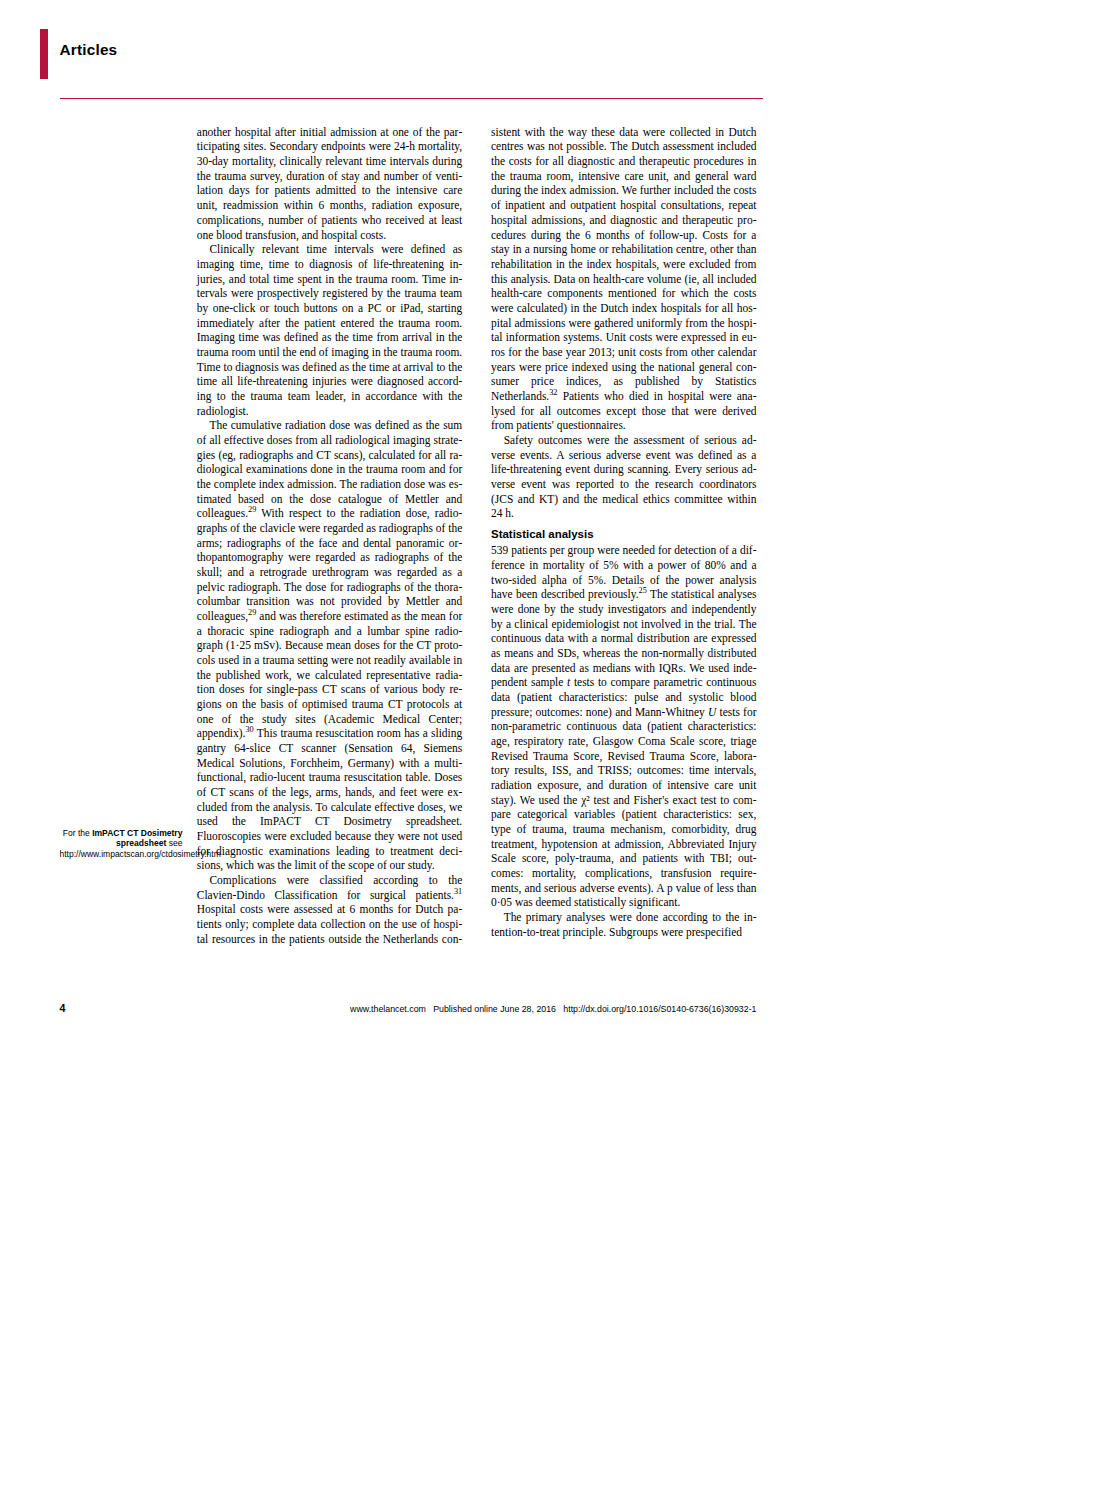Articles
another hospital after initial admission at one of the participating sites. Secondary endpoints were 24-h mortality, 30-day mortality, clinically relevant time intervals during the trauma survey, duration of stay and number of ventilation days for patients admitted to the intensive care unit, readmission within 6 months, radiation exposure, complications, number of patients who received at least one blood transfusion, and hospital costs.
Clinically relevant time intervals were defined as imaging time, time to diagnosis of life-threatening injuries, and total time spent in the trauma room. Time intervals were prospectively registered by the trauma team by one-click or touch buttons on a PC or iPad, starting immediately after the patient entered the trauma room. Imaging time was defined as the time from arrival in the trauma room until the end of imaging in the trauma room. Time to diagnosis was defined as the time at arrival to the time all life-threatening injuries were diagnosed according to the trauma team leader, in accordance with the radiologist.
The cumulative radiation dose was defined as the sum of all effective doses from all radiological imaging strategies (eg, radiographs and CT scans), calculated for all radiological examinations done in the trauma room and for the complete index admission. The radiation dose was estimated based on the dose catalogue of Mettler and colleagues.29 With respect to the radiation dose, radiographs of the clavicle were regarded as radiographs of the arms; radiographs of the face and dental panoramic orthopantomography were regarded as radiographs of the skull; and a retrograde urethrogram was regarded as a pelvic radiograph. The dose for radiographs of the thoracolumbar transition was not provided by Mettler and colleagues,29 and was therefore estimated as the mean for a thoracic spine radiograph and a lumbar spine radiograph (1·25 mSv). Because mean doses for the CT protocols used in a trauma setting were not readily available in the published work, we calculated representative radiation doses for single-pass CT scans of various body regions on the basis of optimised trauma CT protocols at one of the study sites (Academic Medical Center; appendix).30 This trauma resuscitation room has a sliding gantry 64-slice CT scanner (Sensation 64, Siemens Medical Solutions, Forchheim, Germany) with a multifunctional, radio-lucent trauma resuscitation table. Doses of CT scans of the legs, arms, hands, and feet were excluded from the analysis. To calculate effective doses, we used the ImPACT CT Dosimetry spreadsheet. Fluoroscopies were excluded because they were not used for diagnostic examinations leading to treatment decisions, which was the limit of the scope of our study.
Complications were classified according to the Clavien-Dindo Classification for surgical patients.31 Hospital costs were assessed at 6 months for Dutch patients only; complete data collection on the use of hospital resources in the patients outside the Netherlands consistent with the way these data were collected in Dutch centres was not possible. The Dutch assessment included the costs for all diagnostic and therapeutic procedures in the trauma room, intensive care unit, and general ward during the index admission. We further included the costs of inpatient and outpatient hospital consultations, repeat hospital admissions, and diagnostic and therapeutic procedures during the 6 months of follow-up. Costs for a stay in a nursing home or rehabilitation centre, other than rehabilitation in the index hospitals, were excluded from this analysis. Data on health-care volume (ie, all included health-care components mentioned for which the costs were calculated) in the Dutch index hospitals for all hospital admissions were gathered uniformly from the hospital information systems. Unit costs were expressed in euros for the base year 2013; unit costs from other calendar years were price indexed using the national general consumer price indices, as published by Statistics Netherlands.32 Patients who died in hospital were analysed for all outcomes except those that were derived from patients' questionnaires.
Safety outcomes were the assessment of serious adverse events. A serious adverse event was defined as a life-threatening event during scanning. Every serious adverse event was reported to the research coordinators (JCS and KT) and the medical ethics committee within 24 h.
Statistical analysis
539 patients per group were needed for detection of a difference in mortality of 5% with a power of 80% and a two-sided alpha of 5%. Details of the power analysis have been described previously.25 The statistical analyses were done by the study investigators and independently by a clinical epidemiologist not involved in the trial. The continuous data with a normal distribution are expressed as means and SDs, whereas the non-normally distributed data are presented as medians with IQRs. We used independent sample t tests to compare parametric continuous data (patient characteristics: pulse and systolic blood pressure; outcomes: none) and Mann-Whitney U tests for non-parametric continuous data (patient characteristics: age, respiratory rate, Glasgow Coma Scale score, triage Revised Trauma Score, Revised Trauma Score, laboratory results, ISS, and TRISS; outcomes: time intervals, radiation exposure, and duration of intensive care unit stay). We used the χ² test and Fisher's exact test to compare categorical variables (patient characteristics: sex, type of trauma, trauma mechanism, comorbidity, drug treatment, hypotension at admission, Abbreviated Injury Scale score, poly-trauma, and patients with TBI; outcomes: mortality, complications, transfusion requirements, and serious adverse events). A p value of less than 0·05 was deemed statistically significant.
The primary analyses were done according to the intention-to-treat principle. Subgroups were prespecified
For the ImPACT CT Dosimetry spreadsheet see http://www.impactscan.org/ctdosimetry.htm
4
www.thelancet.com Published online June 28, 2016 http://dx.doi.org/10.1016/S0140-6736(16)30932-1